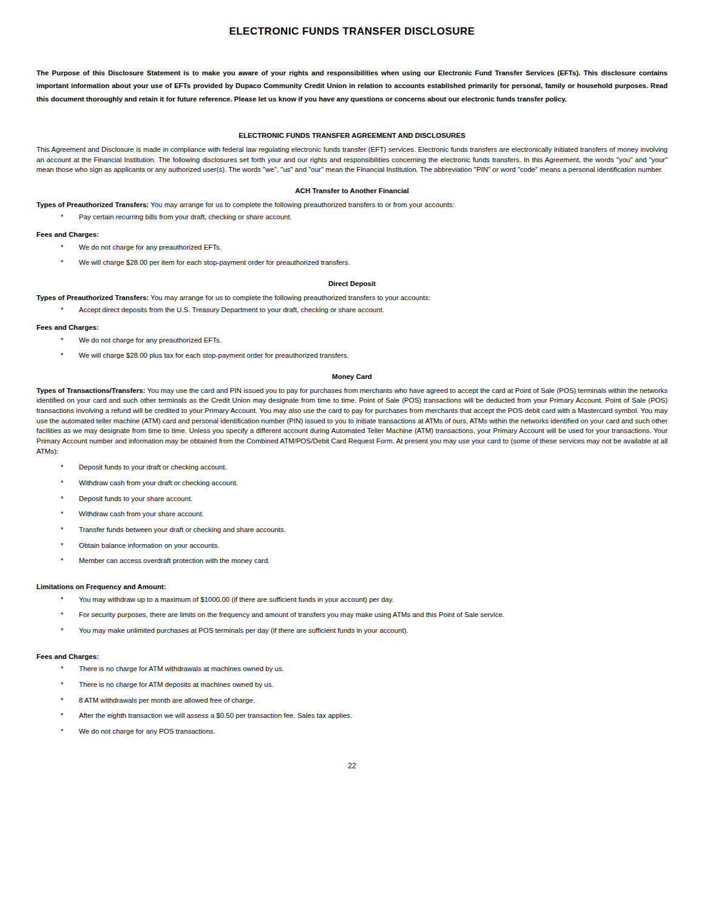ELECTRONIC FUNDS TRANSFER DISCLOSURE
The Purpose of this Disclosure Statement is to make you aware of your rights and responsibilities when using our Electronic Fund Transfer Services (EFTs). This disclosure contains important information about your use of EFTs provided by Dupaco Community Credit Union in relation to accounts established primarily for personal, family or household purposes. Read this document thoroughly and retain it for future reference. Please let us know if you have any questions or concerns about our electronic funds transfer policy.
ELECTRONIC FUNDS TRANSFER AGREEMENT AND DISCLOSURES
This Agreement and Disclosure is made in compliance with federal law regulating electronic funds transfer (EFT) services. Electronic funds transfers are electronically initiated transfers of money involving an account at the Financial Institution. The following disclosures set forth your and our rights and responsibilities concerning the electronic funds transfers. In this Agreement, the words "you" and "your" mean those who sign as applicants or any authorized user(s). The words "we", "us" and "our" mean the Financial Institution. The abbreviation "PIN" or word "code" means a personal identification number.
ACH Transfer to Another Financial
Types of Preauthorized Transfers: You may arrange for us to complete the following preauthorized transfers to or from your accounts:
Pay certain recurring bills from your draft, checking or share account.
Fees and Charges:
We do not charge for any preauthorized EFTs.
We will charge $28.00 per item for each stop-payment order for preauthorized transfers.
Direct Deposit
Types of Preauthorized Transfers: You may arrange for us to complete the following preauthorized transfers to your accounts:
Accept direct deposits from the U.S. Treasury Department to your draft, checking or share account.
Fees and Charges:
We do not charge for any preauthorized EFTs.
We will charge $28.00 plus tax for each stop-payment order for preauthorized transfers.
Money Card
Types of Transactions/Transfers: You may use the card and PIN issued you to pay for purchases from merchants who have agreed to accept the card at Point of Sale (POS) terminals within the networks identified on your card and such other terminals as the Credit Union may designate from time to time. Point of Sale (POS) transactions will be deducted from your Primary Account. Point of Sale (POS) transactions involving a refund will be credited to your Primary Account. You may also use the card to pay for purchases from merchants that accept the POS debit card with a Mastercard symbol. You may use the automated teller machine (ATM) card and personal identification number (PIN) issued to you to initiate transactions at ATMs of ours, ATMs within the networks identified on your card and such other facilities as we may designate from time to time. Unless you specify a different account during Automated Teller Machine (ATM) transactions, your Primary Account will be used for your transactions. Your Primary Account number and information may be obtained from the Combined ATM/POS/Debit Card Request Form. At present you may use your card to (some of these services may not be available at all ATMs):
Deposit funds to your draft or checking account.
Withdraw cash from your draft or checking account.
Deposit funds to your share account.
Withdraw cash from your share account.
Transfer funds between your draft or checking and share accounts.
Obtain balance information on your accounts.
Member can access overdraft protection with the money card.
Limitations on Frequency and Amount:
You may withdraw up to a maximum of $1000.00 (if there are sufficient funds in your account) per day.
For security purposes, there are limits on the frequency and amount of transfers you may make using ATMs and this Point of Sale service.
You may make unlimited purchases at POS terminals per day (if there are sufficient funds in your account).
Fees and Charges:
There is no charge for ATM withdrawals at machines owned by us.
There is no charge for ATM deposits at machines owned by us.
8 ATM withdrawals per month are allowed free of charge.
After the eighth transaction we will assess a $0.50 per transaction fee. Sales tax applies.
We do not charge for any POS transactions.
22